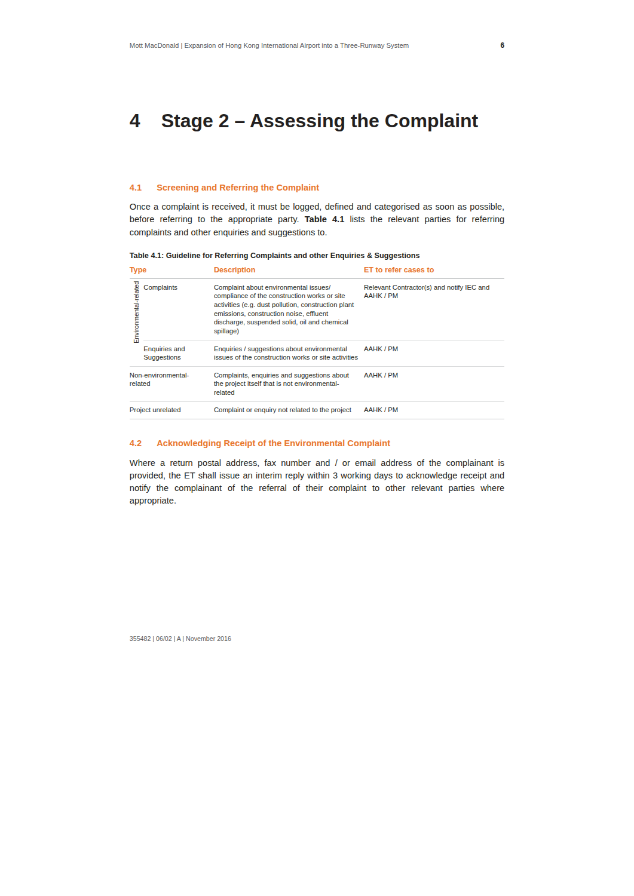Mott MacDonald | Expansion of Hong Kong International Airport into a Three-Runway System
6
4 Stage 2 – Assessing the Complaint
4.1 Screening and Referring the Complaint
Once a complaint is received, it must be logged, defined and categorised as soon as possible, before referring to the appropriate party. Table 4.1 lists the relevant parties for referring complaints and other enquiries and suggestions to.
Table 4.1: Guideline for Referring Complaints and other Enquiries & Suggestions
| Type | Description | ET to refer cases to |
| --- | --- | --- |
| Environmental-related | Complaints | Complaint about environmental issues/ compliance of the construction works or site activities (e.g. dust pollution, construction plant emissions, construction noise, effluent discharge, suspended solid, oil and chemical spillage) | Relevant Contractor(s) and notify IEC and AAHK / PM |
| Enquiries and Suggestions | Enquiries / suggestions about environmental issues of the construction works or site activities | AAHK / PM |
| Non-environmental-related | Complaints, enquiries and suggestions about the project itself that is not environmental-related | AAHK / PM |
| Project unrelated | Complaint or enquiry not related to the project | AAHK / PM |
4.2 Acknowledging Receipt of the Environmental Complaint
Where a return postal address, fax number and / or email address of the complainant is provided, the ET shall issue an interim reply within 3 working days to acknowledge receipt and notify the complainant of the referral of their complaint to other relevant parties where appropriate.
355482 | 06/02 | A | November 2016